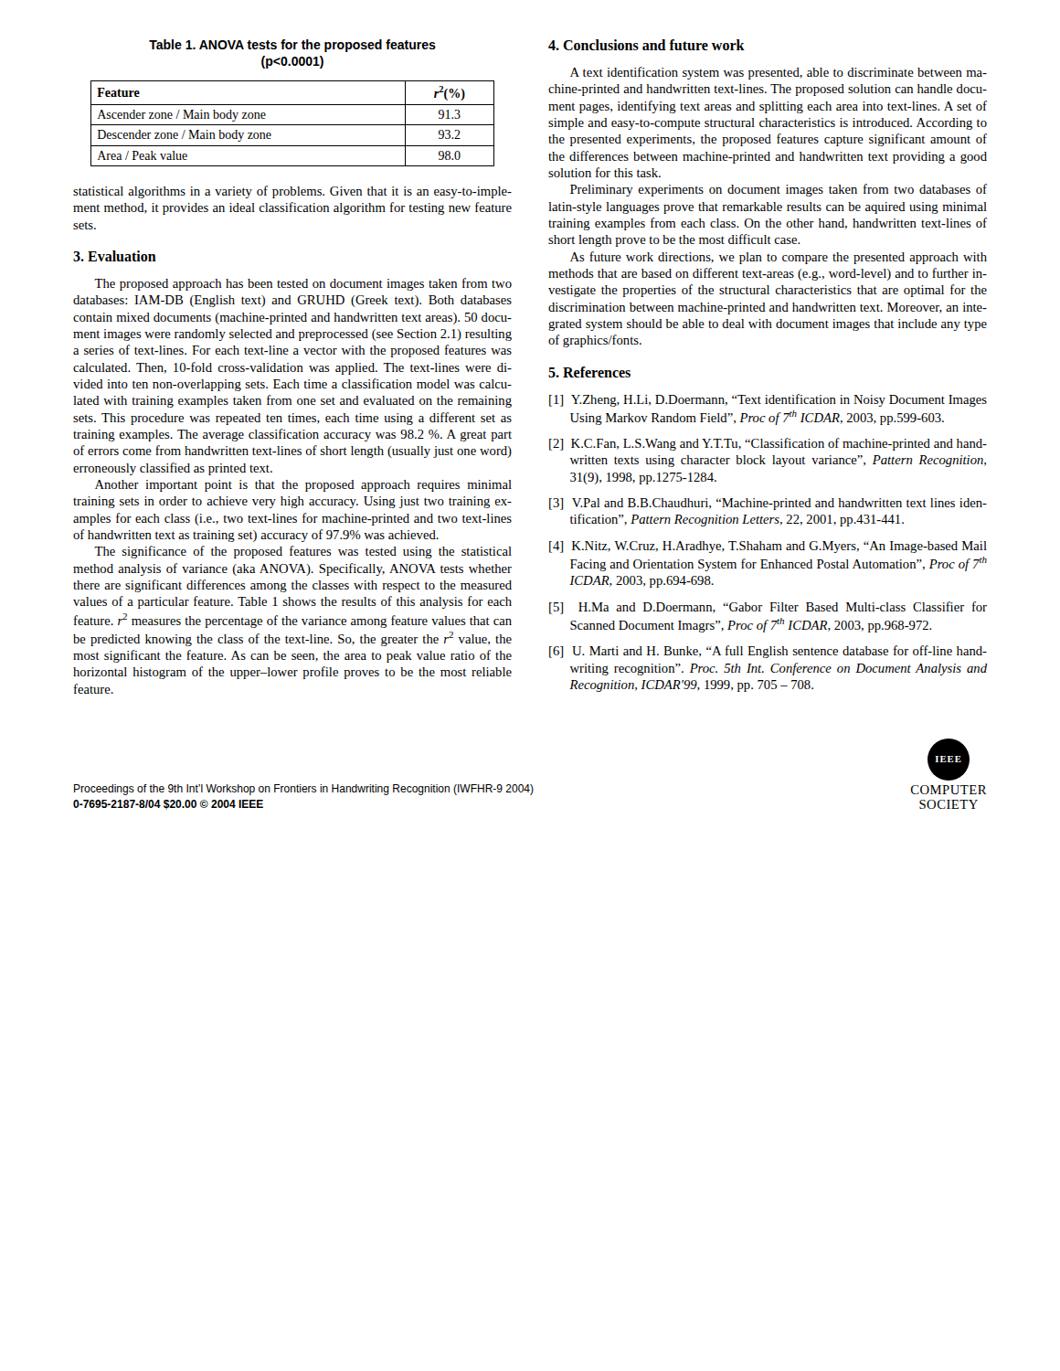Table 1. ANOVA tests for the proposed features
(p<0.0001)
| Feature | r 2 (%) |
| --- | --- |
| Ascender zone / Main body zone | 91.3 |
| Descender zone / Main body zone | 93.2 |
| Area / Peak value | 98.0 |
statistical algorithms in a variety of problems. Given that it is an easy-to-implement method, it provides an ideal classification algorithm for testing new feature sets.
3. Evaluation
The proposed approach has been tested on document images taken from two databases: IAM-DB (English text) and GRUHD (Greek text). Both databases contain mixed documents (machine-printed and handwritten text areas). 50 document images were randomly selected and preprocessed (see Section 2.1) resulting a series of text-lines. For each text-line a vector with the proposed features was calculated. Then, 10-fold cross-validation was applied. The text-lines were divided into ten non-overlapping sets. Each time a classification model was calculated with training examples taken from one set and evaluated on the remaining sets. This procedure was repeated ten times, each time using a different set as training examples. The average classification accuracy was 98.2 %. A great part of errors come from handwritten text-lines of short length (usually just one word) erroneously classified as printed text.
Another important point is that the proposed approach requires minimal training sets in order to achieve very high accuracy. Using just two training examples for each class (i.e., two text-lines for machine-printed and two text-lines of handwritten text as training set) accuracy of 97.9% was achieved.
The significance of the proposed features was tested using the statistical method analysis of variance (aka ANOVA). Specifically, ANOVA tests whether there are significant differences among the classes with respect to the measured values of a particular feature. Table 1 shows the results of this analysis for each feature. r2 measures the percentage of the variance among feature values that can be predicted knowing the class of the text-line. So, the greater the r2 value, the most significant the feature. As can be seen, the area to peak value ratio of the horizontal histogram of the upper–lower profile proves to be the most reliable feature.
4. Conclusions and future work
A text identification system was presented, able to discriminate between machine-printed and handwritten text-lines. The proposed solution can handle document pages, identifying text areas and splitting each area into text-lines. A set of simple and easy-to-compute structural characteristics is introduced. According to the presented experiments, the proposed features capture significant amount of the differences between machine-printed and handwritten text providing a good solution for this task.
Preliminary experiments on document images taken from two databases of latin-style languages prove that remarkable results can be aquired using minimal training examples from each class. On the other hand, handwritten text-lines of short length prove to be the most difficult case.
As future work directions, we plan to compare the presented approach with methods that are based on different text-areas (e.g., word-level) and to further investigate the properties of the structural characteristics that are optimal for the discrimination between machine-printed and handwritten text. Moreover, an integrated system should be able to deal with document images that include any type of graphics/fonts.
5. References
[1] Y.Zheng, H.Li, D.Doermann, “Text identification in Noisy Document Images Using Markov Random Field”, Proc of 7th ICDAR, 2003, pp.599-603.
[2] K.C.Fan, L.S.Wang and Y.T.Tu, “Classification of machine-printed and handwritten texts using character block layout variance”, Pattern Recognition, 31(9), 1998, pp.1275-1284.
[3] V.Pal and B.B.Chaudhuri, “Machine-printed and handwritten text lines identification”, Pattern Recognition Letters, 22, 2001, pp.431-441.
[4] K.Nitz, W.Cruz, H.Aradhye, T.Shaham and G.Myers, “An Image-based Mail Facing and Orientation System for Enhanced Postal Automation”, Proc of 7th ICDAR, 2003, pp.694-698.
[5] H.Ma and D.Doermann, “Gabor Filter Based Multi-class Classifier for Scanned Document Imagrs”, Proc of 7th ICDAR, 2003, pp.968-972.
[6] U. Marti and H. Bunke, “A full English sentence database for off-line handwriting recognition”. Proc. 5th Int. Conference on Document Analysis and Recognition, ICDAR'99, 1999, pp. 705 – 708.
Proceedings of the 9th Int’l Workshop on Frontiers in Handwriting Recognition (IWFHR-9 2004)
0-7695-2187-8/04 $20.00 © 2004 IEEE
IEEE
COMPUTER
SOCIETY